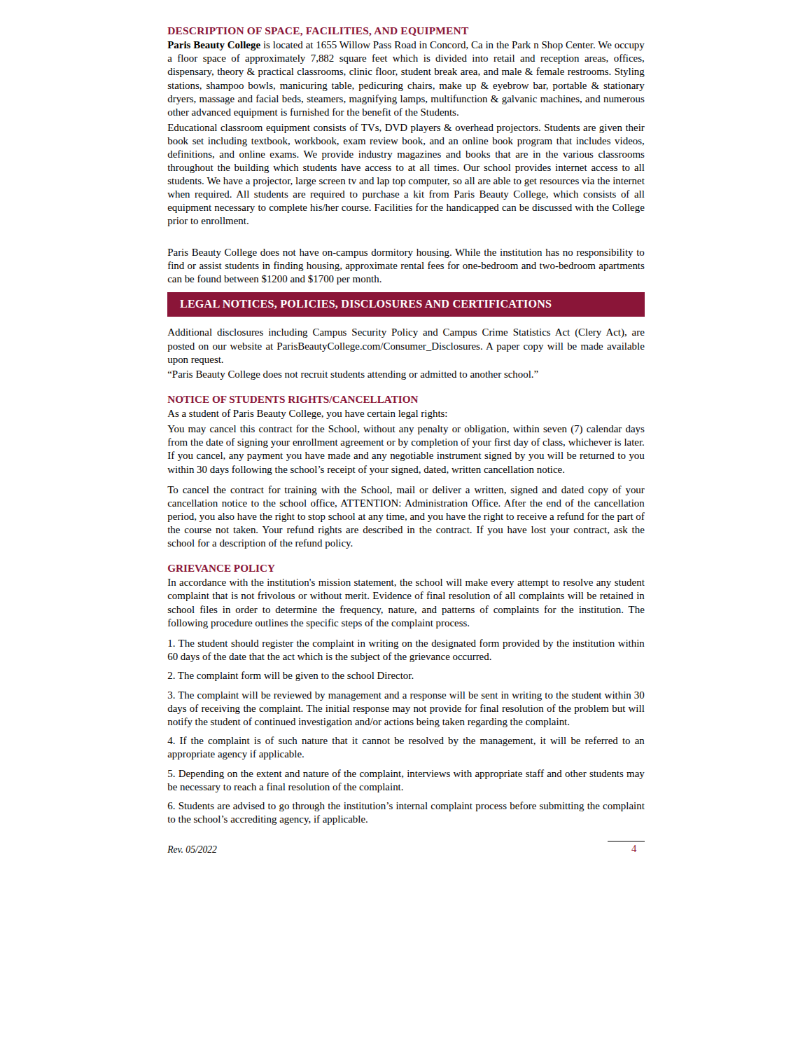DESCRIPTION OF SPACE, FACILITIES, AND EQUIPMENT
Paris Beauty College is located at 1655 Willow Pass Road in Concord, Ca in the Park n Shop Center. We occupy a floor space of approximately 7,882 square feet which is divided into retail and reception areas, offices, dispensary, theory & practical classrooms, clinic floor, student break area, and male & female restrooms. Styling stations, shampoo bowls, manicuring table, pedicuring chairs, make up & eyebrow bar, portable & stationary dryers, massage and facial beds, steamers, magnifying lamps, multifunction & galvanic machines, and numerous other advanced equipment is furnished for the benefit of the Students.
Educational classroom equipment consists of TVs, DVD players & overhead projectors. Students are given their book set including textbook, workbook, exam review book, and an online book program that includes videos, definitions, and online exams. We provide industry magazines and books that are in the various classrooms throughout the building which students have access to at all times. Our school provides internet access to all students. We have a projector, large screen tv and lap top computer, so all are able to get resources via the internet when required. All students are required to purchase a kit from Paris Beauty College, which consists of all equipment necessary to complete his/her course. Facilities for the handicapped can be discussed with the College prior to enrollment.
Paris Beauty College does not have on-campus dormitory housing. While the institution has no responsibility to find or assist students in finding housing, approximate rental fees for one-bedroom and two-bedroom apartments can be found between $1200 and $1700 per month.
LEGAL NOTICES, POLICIES, DISCLOSURES AND CERTIFICATIONS
Additional disclosures including Campus Security Policy and Campus Crime Statistics Act (Clery Act), are posted on our website at ParisBeautyCollege.com/Consumer_Disclosures. A paper copy will be made available upon request.
“Paris Beauty College does not recruit students attending or admitted to another school.”
NOTICE OF STUDENTS RIGHTS/CANCELLATION
As a student of Paris Beauty College, you have certain legal rights:
You may cancel this contract for the School, without any penalty or obligation, within seven (7) calendar days from the date of signing your enrollment agreement or by completion of your first day of class, whichever is later. If you cancel, any payment you have made and any negotiable instrument signed by you will be returned to you within 30 days following the school’s receipt of your signed, dated, written cancellation notice.
To cancel the contract for training with the School, mail or deliver a written, signed and dated copy of your cancellation notice to the school office, ATTENTION: Administration Office. After the end of the cancellation period, you also have the right to stop school at any time, and you have the right to receive a refund for the part of the course not taken. Your refund rights are described in the contract. If you have lost your contract, ask the school for a description of the refund policy.
GRIEVANCE POLICY
In accordance with the institution's mission statement, the school will make every attempt to resolve any student complaint that is not frivolous or without merit. Evidence of final resolution of all complaints will be retained in school files in order to determine the frequency, nature, and patterns of complaints for the institution. The following procedure outlines the specific steps of the complaint process.
1. The student should register the complaint in writing on the designated form provided by the institution within 60 days of the date that the act which is the subject of the grievance occurred.
2. The complaint form will be given to the school Director.
3. The complaint will be reviewed by management and a response will be sent in writing to the student within 30 days of receiving the complaint. The initial response may not provide for final resolution of the problem but will notify the student of continued investigation and/or actions being taken regarding the complaint.
4. If the complaint is of such nature that it cannot be resolved by the management, it will be referred to an appropriate agency if applicable.
5. Depending on the extent and nature of the complaint, interviews with appropriate staff and other students may be necessary to reach a final resolution of the complaint.
6. Students are advised to go through the institution’s internal complaint process before submitting the complaint to the school’s accrediting agency, if applicable.
Rev. 05/2022
4